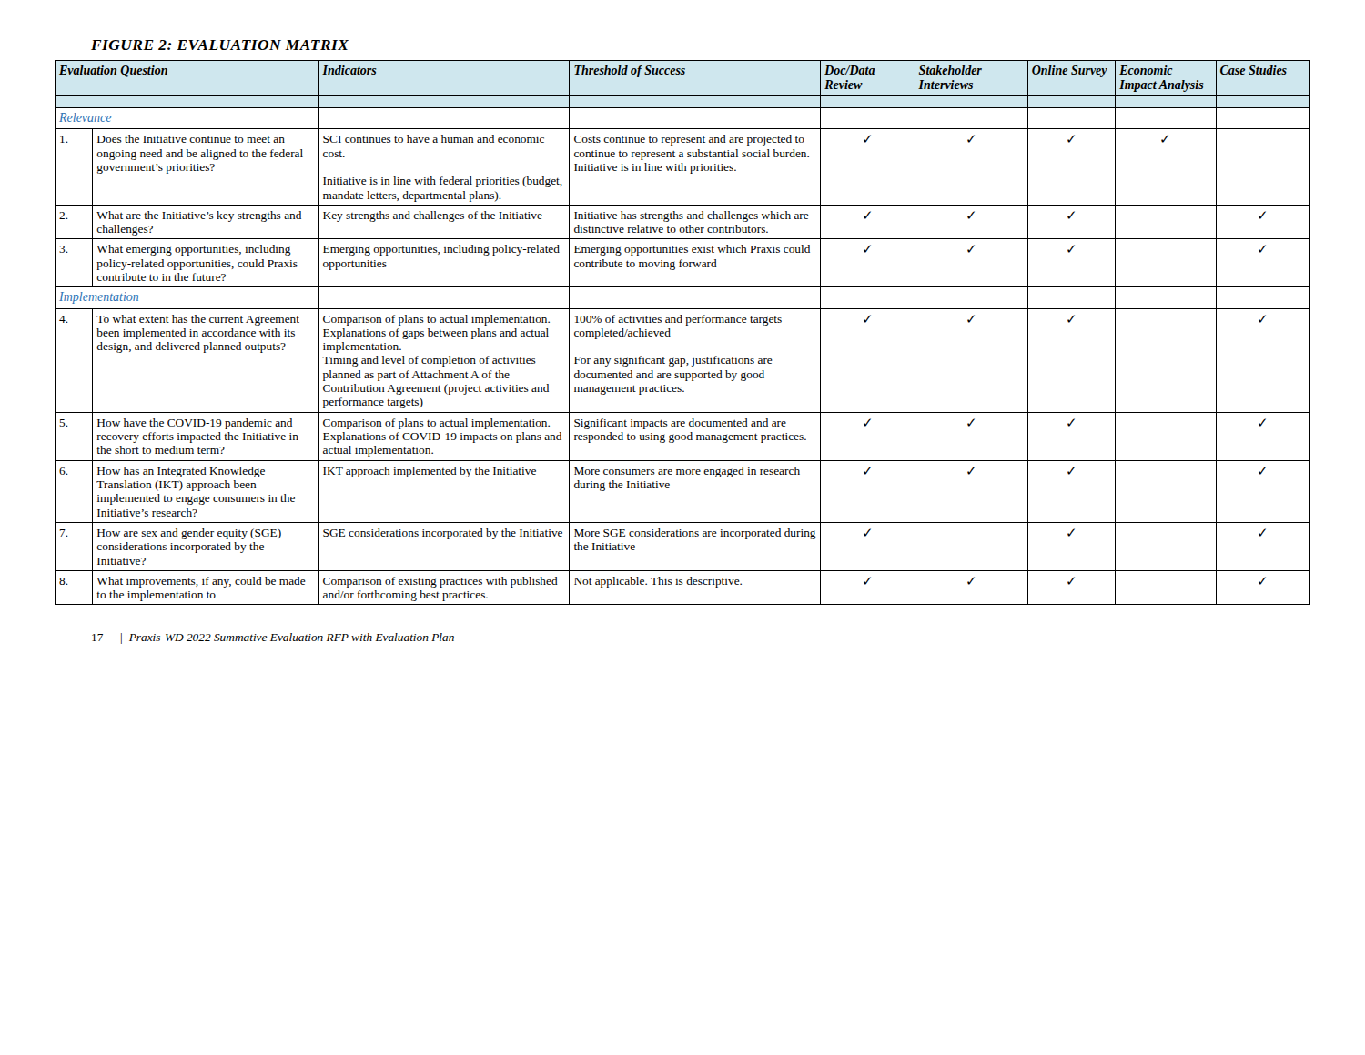FIGURE 2: EVALUATION MATRIX
| Evaluation Question | Indicators | Threshold of Success | Doc/Data Review | Stakeholder Interviews | Online Survey | Economic Impact Analysis | Case Studies |
| --- | --- | --- | --- | --- | --- | --- | --- |
| Relevance | | | | | | | |
| 1. | Does the Initiative continue to meet an ongoing need and be aligned to the federal government’s priorities? | SCI continues to have a human and economic cost. Initiative is in line with federal priorities (budget, mandate letters, departmental plans). | Costs continue to represent and are projected to continue to represent a substantial social burden. Initiative is in line with priorities. | ✓ | ✓ | ✓ | ✓ | |
| 2. | What are the Initiative’s key strengths and challenges? | Key strengths and challenges of the Initiative | Initiative has strengths and challenges which are distinctive relative to other contributors. | ✓ | ✓ | ✓ | | ✓ |
| 3. | What emerging opportunities, including policy-related opportunities, could Praxis contribute to in the future? | Emerging opportunities, including policy-related opportunities | Emerging opportunities exist which Praxis could contribute to moving forward | ✓ | ✓ | ✓ | | ✓ |
| Implementation | | | | | | | |
| 4. | To what extent has the current Agreement been implemented in accordance with its design, and delivered planned outputs? | Comparison of plans to actual implementation. Explanations of gaps between plans and actual implementation. Timing and level of completion of activities planned as part of Attachment A of the Contribution Agreement (project activities and performance targets) | 100% of activities and performance targets completed/achieved For any significant gap, justifications are documented and are supported by good management practices. | ✓ | ✓ | ✓ | | ✓ |
| 5. | How have the COVID-19 pandemic and recovery efforts impacted the Initiative in the short to medium term? | Comparison of plans to actual implementation. Explanations of COVID-19 impacts on plans and actual implementation. | Significant impacts are documented and are responded to using good management practices. | ✓ | ✓ | ✓ | | ✓ |
| 6. | How has an Integrated Knowledge Translation (IKT) approach been implemented to engage consumers in the Initiative’s research? | IKT approach implemented by the Initiative | More consumers are more engaged in research during the Initiative | ✓ | ✓ | ✓ | | ✓ |
| 7. | How are sex and gender equity (SGE) considerations incorporated by the Initiative? | SGE considerations incorporated by the Initiative | More SGE considerations are incorporated during the Initiative | ✓ | | ✓ | | ✓ |
| 8. | What improvements, if any, could be made to the implementation to | Comparison of existing practices with published and/or forthcoming best practices. | Not applicable. This is descriptive. | ✓ | ✓ | ✓ | | ✓ |
17| Praxis-WD 2022 Summative Evaluation RFP with Evaluation Plan